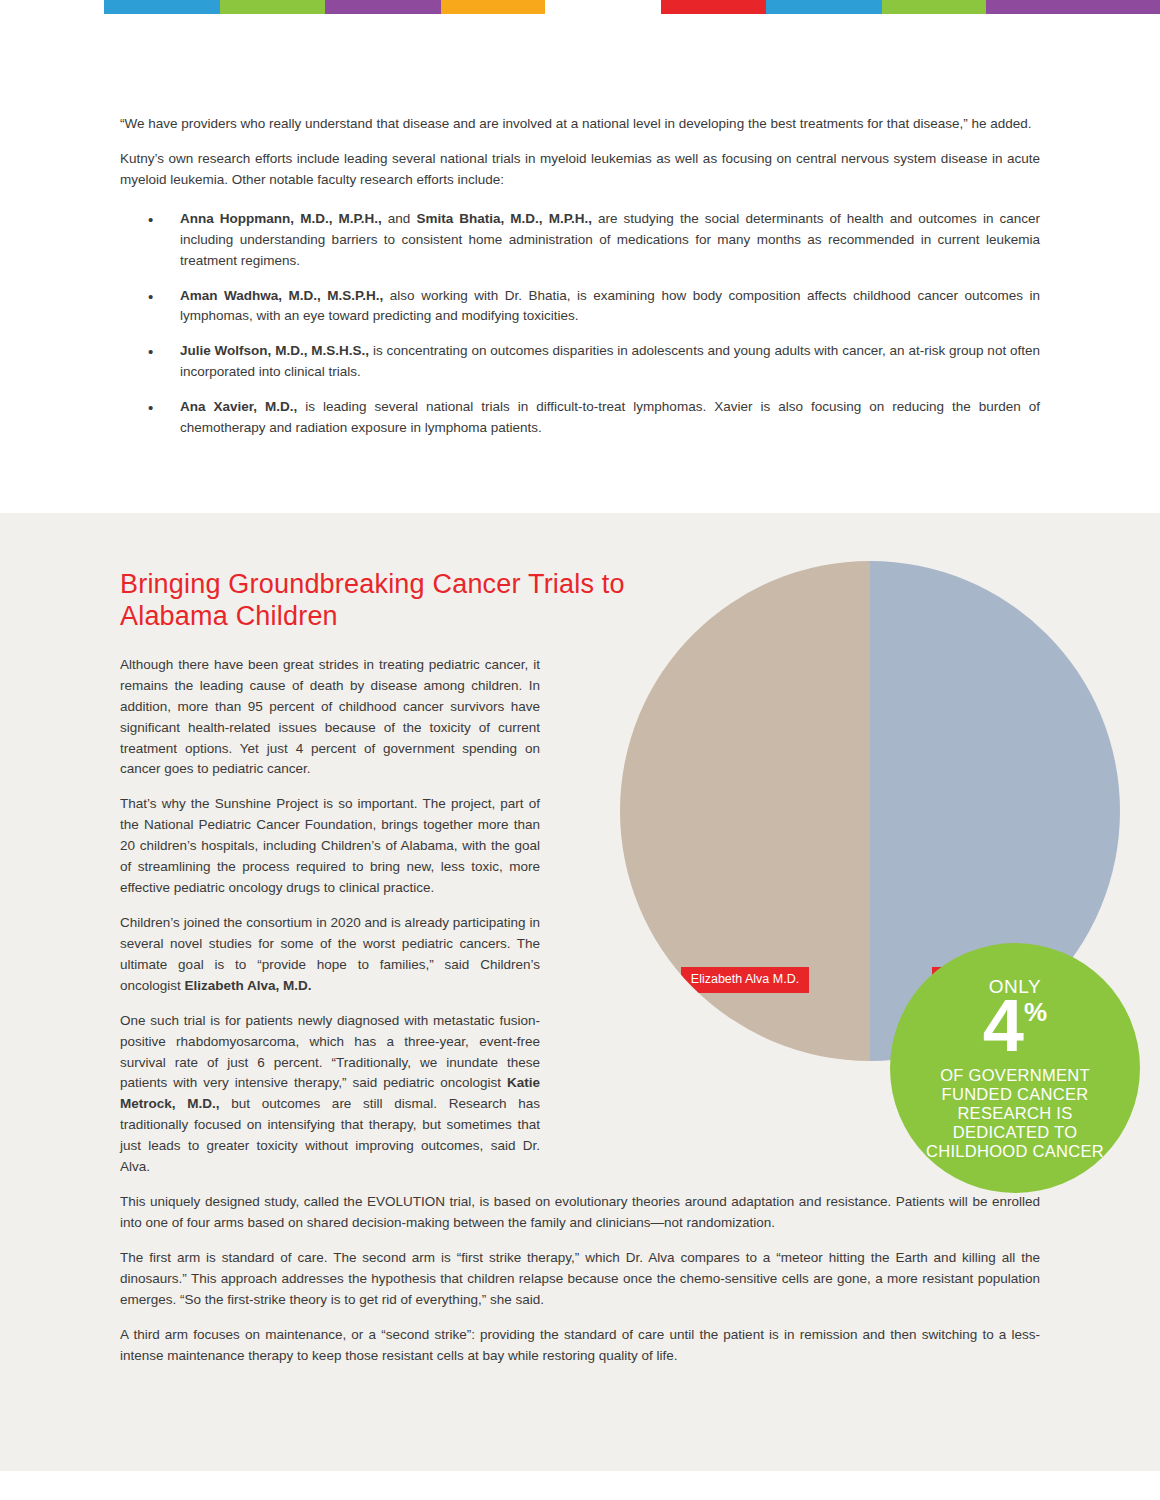“We have providers who really understand that disease and are involved at a national level in developing the best treatments for that disease,” he added.
Kutny’s own research efforts include leading several national trials in myeloid leukemias as well as focusing on central nervous system disease in acute myeloid leukemia. Other notable faculty research efforts include:
Anna Hoppmann, M.D., M.P.H., and Smita Bhatia, M.D., M.P.H., are studying the social determinants of health and outcomes in cancer including understanding barriers to consistent home administration of medications for many months as recommended in current leukemia treatment regimens.
Aman Wadhwa, M.D., M.S.P.H., also working with Dr. Bhatia, is examining how body composition affects childhood cancer outcomes in lymphomas, with an eye toward predicting and modifying toxicities.
Julie Wolfson, M.D., M.S.H.S., is concentrating on outcomes disparities in adolescents and young adults with cancer, an at-risk group not often incorporated into clinical trials.
Ana Xavier, M.D., is leading several national trials in difficult-to-treat lymphomas. Xavier is also focusing on reducing the burden of chemotherapy and radiation exposure in lymphoma patients.
Bringing Groundbreaking Cancer Trials to Alabama Children
Elizabeth Alva M.D.
Katie Metrock M.D.
ONLY
4%
of government funded cancer research is dedicated to childhood cancer
Although there have been great strides in treating pediatric cancer, it remains the leading cause of death by disease among children. In addition, more than 95 percent of childhood cancer survivors have significant health-related issues because of the toxicity of current treatment options. Yet just 4 percent of government spending on cancer goes to pediatric cancer.
That’s why the Sunshine Project is so important. The project, part of the National Pediatric Cancer Foundation, brings together more than 20 children’s hospitals, including Children’s of Alabama, with the goal of streamlining the process required to bring new, less toxic, more effective pediatric oncology drugs to clinical practice.
Children’s joined the consortium in 2020 and is already participating in several novel studies for some of the worst pediatric cancers. The ultimate goal is to “provide hope to families,” said Children’s oncologist Elizabeth Alva, M.D.
One such trial is for patients newly diagnosed with metastatic fusion-positive rhabdomyosarcoma, which has a three-year, event-free survival rate of just 6 percent. “Traditionally, we inundate these patients with very intensive therapy,” said pediatric oncologist Katie Metrock, M.D., but outcomes are still dismal. Research has traditionally focused on intensifying that therapy, but sometimes that just leads to greater toxicity without improving outcomes, said Dr. Alva.
This uniquely designed study, called the EVOLUTION trial, is based on evolutionary theories around adaptation and resistance. Patients will be enrolled into one of four arms based on shared decision-making between the family and clinicians—not randomization.
The first arm is standard of care. The second arm is “first strike therapy,” which Dr. Alva compares to a “meteor hitting the Earth and killing all the dinosaurs.” This approach addresses the hypothesis that children relapse because once the chemo-sensitive cells are gone, a more resistant population emerges. “So the first-strike theory is to get rid of everything,” she said.
A third arm focuses on maintenance, or a “second strike”: providing the standard of care until the patient is in remission and then switching to a less-intense maintenance therapy to keep those resistant cells at bay while restoring quality of life.